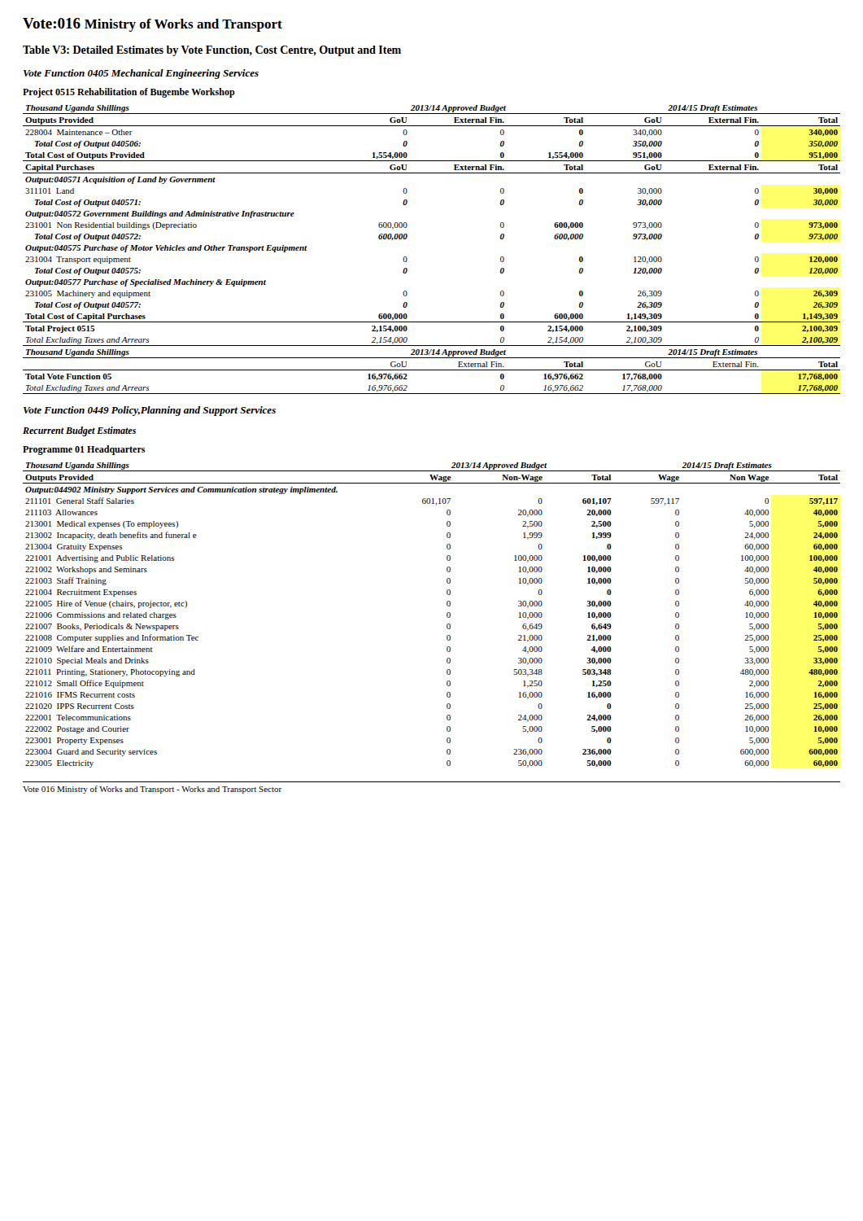Vote:016 Ministry of Works and Transport
Table V3: Detailed Estimates by Vote Function, Cost Centre, Output and Item
Vote Function 0405 Mechanical Engineering Services
Project 0515 Rehabilitation of Bugembe Workshop
| Thousand Uganda Shillings | 2013/14 Approved Budget | 2014/15 Draft Estimates |
| Outputs Provided | GoU | External Fin. | Total | GoU | External Fin. | Total |
| 228004 Maintenance – Other | 0 | 0 | 0 | 340,000 | 0 | 340,000 |
| Total Cost of Output 040506: | 0 | 0 | 0 | 350,000 | 0 | 350,000 |
| Total Cost of Outputs Provided | 1,554,000 | 0 | 1,554,000 | 951,000 | 0 | 951,000 |
| Capital Purchases | GoU | External Fin. | Total | GoU | External Fin. | Total |
| Output:040571 Acquisition of Land by Government |
| 311101 Land | 0 | 0 | 0 | 30,000 | 0 | 30,000 |
| Total Cost of Output 040571: | 0 | 0 | 0 | 30,000 | 0 | 30,000 |
| Output:040572 Government Buildings and Administrative Infrastructure |
| 231001 Non Residential buildings (Depreciatio | 600,000 | 0 | 600,000 | 973,000 | 0 | 973,000 |
| Total Cost of Output 040572: | 600,000 | 0 | 600,000 | 973,000 | 0 | 973,000 |
| Output:040575 Purchase of Motor Vehicles and Other Transport Equipment |
| 231004 Transport equipment | 0 | 0 | 0 | 120,000 | 0 | 120,000 |
| Total Cost of Output 040575: | 0 | 0 | 0 | 120,000 | 0 | 120,000 |
| Output:040577 Purchase of Specialised Machinery & Equipment |
| 231005 Machinery and equipment | 0 | 0 | 0 | 26,309 | 0 | 26,309 |
| Total Cost of Output 040577: | 0 | 0 | 0 | 26,309 | 0 | 26,309 |
| Total Cost of Capital Purchases | 600,000 | 0 | 600,000 | 1,149,309 | 0 | 1,149,309 |
| Total Project 0515 | 2,154,000 | 0 | 2,154,000 | 2,100,309 | 0 | 2,100,309 |
| Total Excluding Taxes and Arrears | 2,154,000 | 0 | 2,154,000 | 2,100,309 | 0 | 2,100,309 |
| Thousand Uganda Shillings | 2013/14 Approved Budget | 2014/15 Draft Estimates |
| | GoU | External Fin. | Total | GoU | External Fin. | Total |
| Total Vote Function 05 | 16,976,662 | 0 | 16,976,662 | 17,768,000 | | 17,768,000 |
| Total Excluding Taxes and Arrears | 16,976,662 | 0 | 16,976,662 | 17,768,000 | | 17,768,000 |
Vote Function 0449 Policy,Planning and Support Services
Recurrent Budget Estimates
Programme 01 Headquarters
| Thousand Uganda Shillings | 2013/14 Approved Budget | 2014/15 Draft Estimates |
| Outputs Provided | Wage | Non-Wage | Total | Wage | Non Wage | Total |
| Output:044902 Ministry Support Services and Communication strategy implimented. |
| 211101 General Staff Salaries | 601,107 | 0 | 601,107 | 597,117 | 0 | 597,117 |
| 211103 Allowances | 0 | 20,000 | 20,000 | 0 | 40,000 | 40,000 |
| 213001 Medical expenses (To employees) | 0 | 2,500 | 2,500 | 0 | 5,000 | 5,000 |
| 213002 Incapacity, death benefits and funeral e | 0 | 1,999 | 1,999 | 0 | 24,000 | 24,000 |
| 213004 Gratuity Expenses | 0 | 0 | 0 | 0 | 60,000 | 60,000 |
| 221001 Advertising and Public Relations | 0 | 100,000 | 100,000 | 0 | 100,000 | 100,000 |
| 221002 Workshops and Seminars | 0 | 10,000 | 10,000 | 0 | 40,000 | 40,000 |
| 221003 Staff Training | 0 | 10,000 | 10,000 | 0 | 50,000 | 50,000 |
| 221004 Recruitment Expenses | 0 | 0 | 0 | 0 | 6,000 | 6,000 |
| 221005 Hire of Venue (chairs, projector, etc) | 0 | 30,000 | 30,000 | 0 | 40,000 | 40,000 |
| 221006 Commissions and related charges | 0 | 10,000 | 10,000 | 0 | 10,000 | 10,000 |
| 221007 Books, Periodicals & Newspapers | 0 | 6,649 | 6,649 | 0 | 5,000 | 5,000 |
| 221008 Computer supplies and Information Tec | 0 | 21,000 | 21,000 | 0 | 25,000 | 25,000 |
| 221009 Welfare and Entertainment | 0 | 4,000 | 4,000 | 0 | 5,000 | 5,000 |
| 221010 Special Meals and Drinks | 0 | 30,000 | 30,000 | 0 | 33,000 | 33,000 |
| 221011 Printing, Stationery, Photocopying and | 0 | 503,348 | 503,348 | 0 | 480,000 | 480,000 |
| 221012 Small Office Equipment | 0 | 1,250 | 1,250 | 0 | 2,000 | 2,000 |
| 221016 IFMS Recurrent costs | 0 | 16,000 | 16,000 | 0 | 16,000 | 16,000 |
| 221020 IPPS Recurrent Costs | 0 | 0 | 0 | 0 | 25,000 | 25,000 |
| 222001 Telecommunications | 0 | 24,000 | 24,000 | 0 | 26,000 | 26,000 |
| 222002 Postage and Courier | 0 | 5,000 | 5,000 | 0 | 10,000 | 10,000 |
| 223001 Property Expenses | 0 | 0 | 0 | 0 | 5,000 | 5,000 |
| 223004 Guard and Security services | 0 | 236,000 | 236,000 | 0 | 600,000 | 600,000 |
| 223005 Electricity | 0 | 50,000 | 50,000 | 0 | 60,000 | 60,000 |
Vote 016 Ministry of Works and Transport - Works and Transport Sector